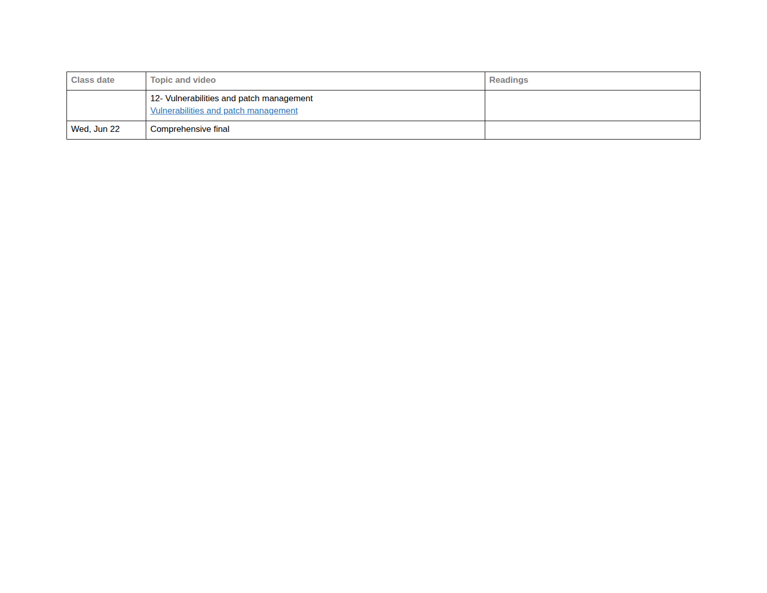| Class date | Topic and video | Readings |
| --- | --- | --- |
| | 12- Vulnerabilities and patch management Vulnerabilities and patch management | |
| Wed, Jun 22 | Comprehensive final | |